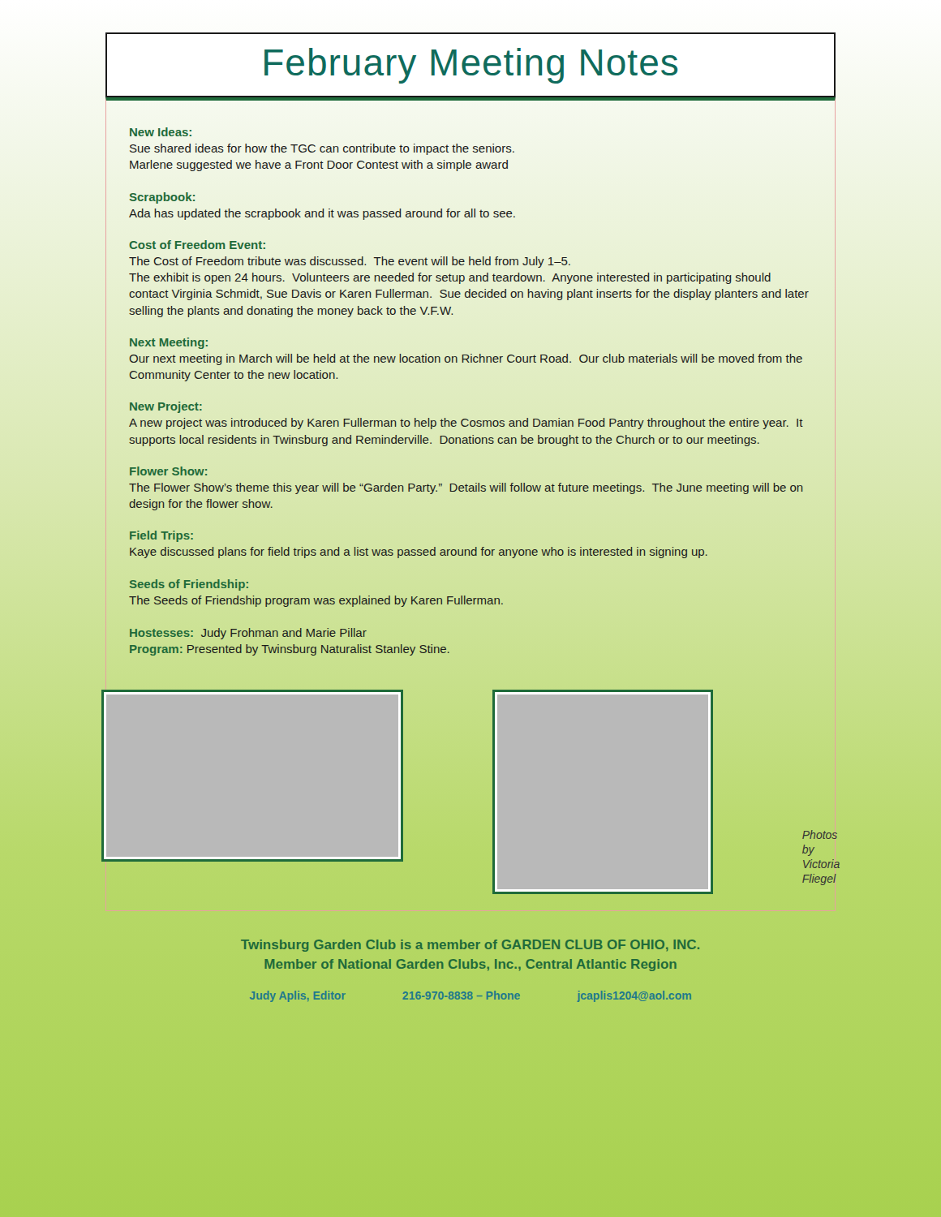February Meeting Notes
New Ideas:
Sue shared ideas for how the TGC can contribute to impact the seniors.
Marlene suggested we have a Front Door Contest with a simple award
Scrapbook:
Ada has updated the scrapbook and it was passed around for all to see.
Cost of Freedom Event:
The Cost of Freedom tribute was discussed. The event will be held from July 1–5.
The exhibit is open 24 hours. Volunteers are needed for setup and teardown. Anyone interested in participating should contact Virginia Schmidt, Sue Davis or Karen Fullerman. Sue decided on having plant inserts for the display planters and later selling the plants and donating the money back to the V.F.W.
Next Meeting:
Our next meeting in March will be held at the new location on Richner Court Road. Our club materials will be moved from the Community Center to the new location.
New Project:
A new project was introduced by Karen Fullerman to help the Cosmos and Damian Food Pantry throughout the entire year. It supports local residents in Twinsburg and Reminderville. Donations can be brought to the Church or to our meetings.
Flower Show:
The Flower Show’s theme this year will be “Garden Party.” Details will follow at future meetings. The June meeting will be on design for the flower show.
Field Trips:
Kaye discussed plans for field trips and a list was passed around for anyone who is interested in signing up.
Seeds of Friendship:
The Seeds of Friendship program was explained by Karen Fullerman.
Hostesses: Judy Frohman and Marie Pillar
Program: Presented by Twinsburg Naturalist Stanley Stine.
Photos by
Victoria
Fliegel
Twinsburg Garden Club is a member of GARDEN CLUB OF OHIO, INC.
Member of National Garden Clubs, Inc., Central Atlantic Region
Judy Aplis, Editor 216-970-8838 – Phone jcaplis1204@aol.com